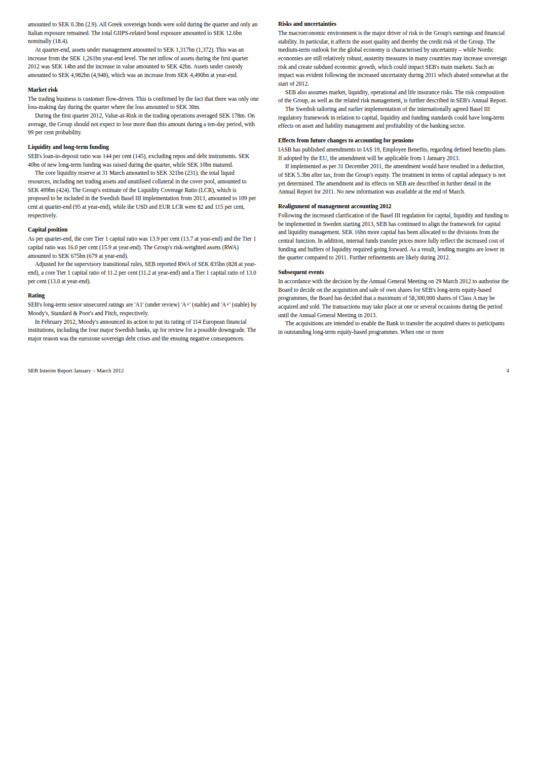amounted to SEK 0.3bn (2.9). All Greek sovereign bonds were sold during the quarter and only an Italian exposure remained. The total GIIPS-related bond exposure amounted to SEK 12.6bn nominally (18.4).
At quarter-end, assets under management amounted to SEK 1,317bn (1,372). This was an increase from the SEK 1,261bn year-end level. The net inflow of assets during the first quarter 2012 was SEK 14bn and the increase in value amounted to SEK 42bn. Assets under custody amounted to SEK 4,982bn (4,948), which was an increase from SEK 4,490bn at year-end.
Market risk
The trading business is customer flow-driven. This is confirmed by the fact that there was only one loss-making day during the quarter where the loss amounted to SEK 30m.
During the first quarter 2012, Value-at-Risk in the trading operations averaged SEK 178m. On average, the Group should not expect to lose more than this amount during a ten-day period, with 99 per cent probability.
Liquidity and long-term funding
SEB's loan-to-deposit ratio was 144 per cent (145), excluding repos and debt instruments. SEK 40bn of new long-term funding was raised during the quarter, while SEK 10bn matured.
The core liquidity reserve at 31 March amounted to SEK 321bn (231). the total liquid resources, including net trading assets and unutilised collateral in the cover pool, amounted to SEK 499bn (424). The Group's estimate of the Liquidity Coverage Ratio (LCR), which is proposed to be included in the Swedish Basel III implementation from 2013, amounted to 109 per cent at quarter-end (95 at year-end), while the USD and EUR LCR were 82 and 115 per cent, respectively.
Capital position
As per quarter-end, the core Tier 1 capital ratio was 13.9 per cent (13.7 at year-end) and the Tier 1 capital ratio was 16.0 per cent (15.9 at year-end). The Group's risk-weighted assets (RWA) amounted to SEK 675bn (679 at year-end).
Adjusted for the supervisory transitional rules, SEB reported RWA of SEK 835bn (828 at year-end), a core Tier 1 capital ratio of 11.2 per cent (11.2 at year-end) and a Tier 1 capital ratio of 13.0 per cent (13.0 at year-end).
Rating
SEB's long-term senior unsecured ratings are 'A1' (under review) 'A+' (stable) and 'A+' (stable) by Moody's, Standard & Poor's and Fitch, respectively.
In February 2012, Moody's announced its action to put its rating of 114 European financial institutions, including the four major Swedish banks, up for review for a possible downgrade. The major reason was the eurozone sovereign debt crises and the ensuing negative consequences.
Risks and uncertainties
The macroeconomic environment is the major driver of risk to the Group's earnings and financial stability. In particular, it affects the asset quality and thereby the credit risk of the Group. The medium-term outlook for the global economy is characterised by uncertainty – while Nordic economies are still relatively robust, austerity measures in many countries may increase sovereign risk and create subdued economic growth, which could impact SEB's main markets. Such an impact was evident following the increased uncertainty during 2011 which abated somewhat at the start of 2012.
SEB also assumes market, liquidity, operational and life insurance risks. The risk composition of the Group, as well as the related risk management, is further described in SEB's Annual Report.
The Swedish tailoring and earlier implementation of the internationally agreed Basel III regulatory framework in relation to capital, liquidity and funding standards could have long-term effects on asset and liability management and profitability of the banking sector.
Effects from future changes to accounting for pensions
IASB has published amendments to IAS 19, Employee Benefits, regarding defined benefits plans. If adopted by the EU, the amendment will be applicable from 1 January 2013.
If implemented as per 31 December 2011, the amendment would have resulted in a deduction, of SEK 5.3bn after tax, from the Group's equity. The treatment in terms of capital adequacy is not yet determined. The amendment and its effects on SEB are described in further detail in the Annual Report for 2011. No new information was available at the end of March.
Realignment of management accounting 2012
Following the increased clarification of the Basel III regulation for capital, liquidity and funding to be implemented in Sweden starting 2013, SEB has continued to align the framework for capital and liquidity management. SEK 16bn more capital has been allocated to the divisions from the central function. In addition, internal funds transfer prices more fully reflect the increased cost of funding and buffers of liquidity required going forward. As a result, lending margins are lower in the quarter compared to 2011. Further refinements are likely during 2012.
Subsequent events
In accordance with the decision by the Annual General Meeting on 29 March 2012 to authorise the Board to decide on the acquisition and sale of own shares for SEB's long-term equity-based programmes, the Board has decided that a maximum of 58,300,000 shares of Class A may be acquired and sold. The transactions may take place at one or several occasions during the period until the Annual General Meeting in 2013.
The acquisitions are intended to enable the Bank to transfer the acquired shares to participants in outstanding long-term equity-based programmes. When one or more
SEB Interim Report January – March 2012 4